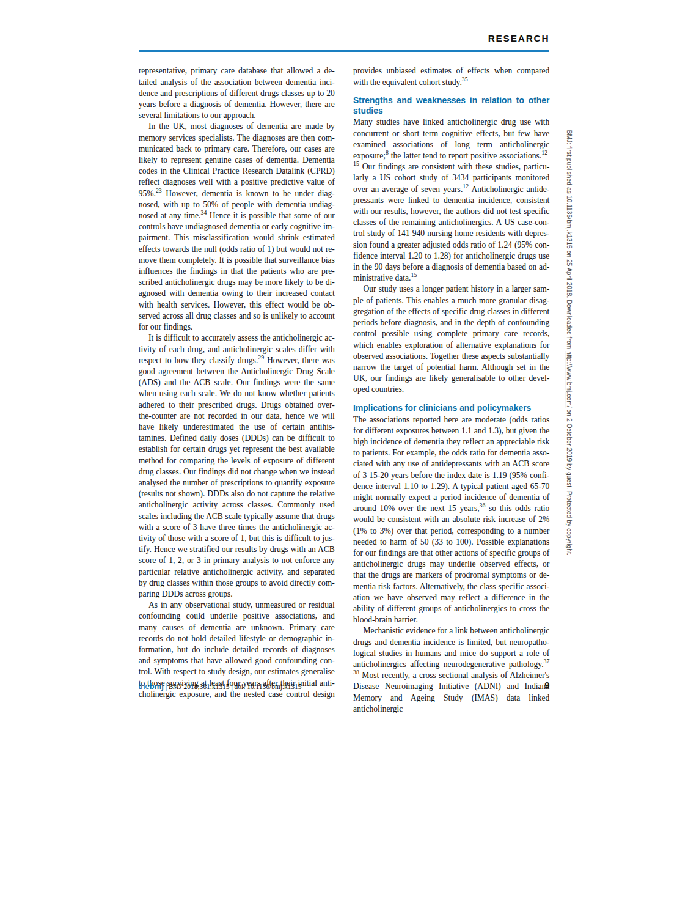RESEARCH
representative, primary care database that allowed a detailed analysis of the association between dementia incidence and prescriptions of different drugs classes up to 20 years before a diagnosis of dementia. However, there are several limitations to our approach.
In the UK, most diagnoses of dementia are made by memory services specialists. The diagnoses are then communicated back to primary care. Therefore, our cases are likely to represent genuine cases of dementia. Dementia codes in the Clinical Practice Research Datalink (CPRD) reflect diagnoses well with a positive predictive value of 95%.23 However, dementia is known to be under diagnosed, with up to 50% of people with dementia undiagnosed at any time.34 Hence it is possible that some of our controls have undiagnosed dementia or early cognitive impairment. This misclassification would shrink estimated effects towards the null (odds ratio of 1) but would not remove them completely. It is possible that surveillance bias influences the findings in that the patients who are prescribed anticholinergic drugs may be more likely to be diagnosed with dementia owing to their increased contact with health services. However, this effect would be observed across all drug classes and so is unlikely to account for our findings.
It is difficult to accurately assess the anticholinergic activity of each drug, and anticholinergic scales differ with respect to how they classify drugs.29 However, there was good agreement between the Anticholinergic Drug Scale (ADS) and the ACB scale. Our findings were the same when using each scale. We do not know whether patients adhered to their prescribed drugs. Drugs obtained over-the-counter are not recorded in our data, hence we will have likely underestimated the use of certain antihistamines. Defined daily doses (DDDs) can be difficult to establish for certain drugs yet represent the best available method for comparing the levels of exposure of different drug classes. Our findings did not change when we instead analysed the number of prescriptions to quantify exposure (results not shown). DDDs also do not capture the relative anticholinergic activity across classes. Commonly used scales including the ACB scale typically assume that drugs with a score of 3 have three times the anticholinergic activity of those with a score of 1, but this is difficult to justify. Hence we stratified our results by drugs with an ACB score of 1, 2, or 3 in primary analysis to not enforce any particular relative anticholinergic activity, and separated by drug classes within those groups to avoid directly comparing DDDs across groups.
As in any observational study, unmeasured or residual confounding could underlie positive associations, and many causes of dementia are unknown. Primary care records do not hold detailed lifestyle or demographic information, but do include detailed records of diagnoses and symptoms that have allowed good confounding control. With respect to study design, our estimates generalise to those surviving at least four years after their initial anticholinergic exposure, and the nested case control design provides unbiased estimates of effects when compared with the equivalent cohort study.35
Strengths and weaknesses in relation to other studies
Many studies have linked anticholinergic drug use with concurrent or short term cognitive effects, but few have examined associations of long term anticholinergic exposure;8 the latter tend to report positive associations.12-15 Our findings are consistent with these studies, particularly a US cohort study of 3434 participants monitored over an average of seven years.12 Anticholinergic antidepressants were linked to dementia incidence, consistent with our results, however, the authors did not test specific classes of the remaining anticholinergics. A US case-control study of 141 940 nursing home residents with depression found a greater adjusted odds ratio of 1.24 (95% confidence interval 1.20 to 1.28) for anticholinergic drugs use in the 90 days before a diagnosis of dementia based on administrative data.15
Our study uses a longer patient history in a larger sample of patients. This enables a much more granular disaggregation of the effects of specific drug classes in different periods before diagnosis, and in the depth of confounding control possible using complete primary care records, which enables exploration of alternative explanations for observed associations. Together these aspects substantially narrow the target of potential harm. Although set in the UK, our findings are likely generalisable to other developed countries.
Implications for clinicians and policymakers
The associations reported here are moderate (odds ratios for different exposures between 1.1 and 1.3), but given the high incidence of dementia they reflect an appreciable risk to patients. For example, the odds ratio for dementia associated with any use of antidepressants with an ACB score of 3 15-20 years before the index date is 1.19 (95% confidence interval 1.10 to 1.29). A typical patient aged 65-70 might normally expect a period incidence of dementia of around 10% over the next 15 years,36 so this odds ratio would be consistent with an absolute risk increase of 2% (1% to 3%) over that period, corresponding to a number needed to harm of 50 (33 to 100). Possible explanations for our findings are that other actions of specific groups of anticholinergic drugs may underlie observed effects, or that the drugs are markers of prodromal symptoms or dementia risk factors. Alternatively, the class specific association we have observed may reflect a difference in the ability of different groups of anticholinergics to cross the blood-brain barrier.
Mechanistic evidence for a link between anticholinergic drugs and dementia incidence is limited, but neuropathological studies in humans and mice do support a role of anticholinergics affecting neurodegenerative pathology.37 38 Most recently, a cross sectional analysis of Alzheimer's Disease Neuroimaging Initiative (ADNI) and Indiana Memory and Ageing Study (IMAS) data linked anticholinergic
thebmj | BMJ 2018;361:k1315 | doi: 10.1136/bmj.k1315
9
BMJ: first published as 10.1136/bmj.k1315 on 25 April 2018. Downloaded from http://www.bmj.com/ on 2 October 2019 by guest. Protected by copyright.